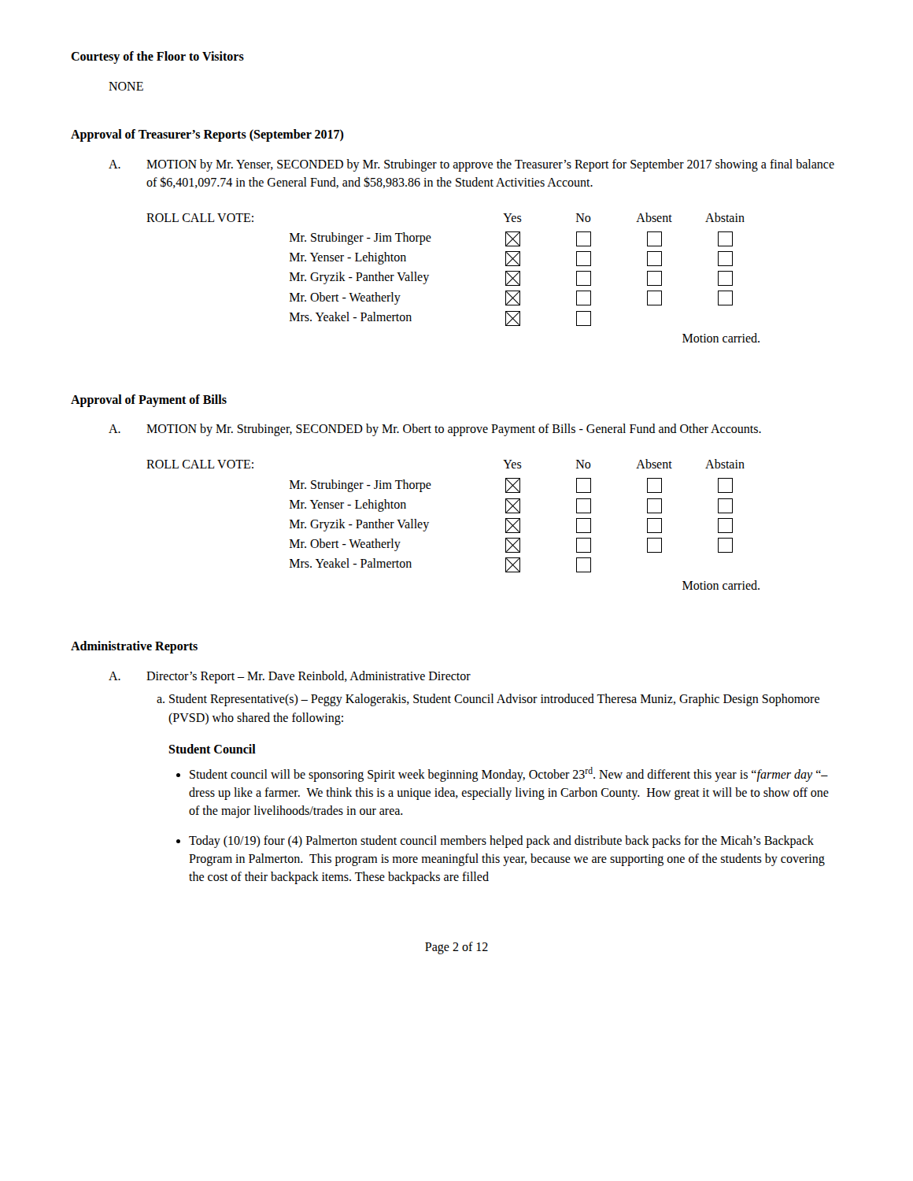Courtesy of the Floor to Visitors
NONE
Approval of Treasurer’s Reports (September 2017)
A.
MOTION by Mr. Yenser, SECONDED by Mr. Strubinger to approve the Treasurer’s Report for September 2017 showing a final balance of $6,401,097.74 in the General Fund, and $58,983.86 in the Student Activities Account.
| ROLL CALL VOTE: | | Yes | No | Absent | Abstain |
| | Mr. Strubinger - Jim Thorpe | | | | |
| | Mr. Yenser - Lehighton | | | | |
| | Mr. Gryzik - Panther Valley | | | | |
| | Mr. Obert - Weatherly | | | | |
| | Mrs. Yeakel - Palmerton | | | | |
Motion carried.
Approval of Payment of Bills
A.
MOTION by Mr. Strubinger, SECONDED by Mr. Obert to approve Payment of Bills - General Fund and Other Accounts.
| ROLL CALL VOTE: | | Yes | No | Absent | Abstain |
| | Mr. Strubinger - Jim Thorpe | | | | |
| | Mr. Yenser - Lehighton | | | | |
| | Mr. Gryzik - Panther Valley | | | | |
| | Mr. Obert - Weatherly | | | | |
| | Mrs. Yeakel - Palmerton | | | | |
Motion carried.
Administrative Reports
A.
Director’s Report – Mr. Dave Reinbold, Administrative Director
Student Representative(s) – Peggy Kalogerakis, Student Council Advisor introduced Theresa Muniz, Graphic Design Sophomore (PVSD) who shared the following:
Student Council
Student council will be sponsoring Spirit week beginning Monday, October 23rd. New and different this year is “farmer day “– dress up like a farmer. We think this is a unique idea, especially living in Carbon County. How great it will be to show off one of the major livelihoods/trades in our area.
Today (10/19) four (4) Palmerton student council members helped pack and distribute back packs for the Micah’s Backpack Program in Palmerton. This program is more meaningful this year, because we are supporting one of the students by covering the cost of their backpack items. These backpacks are filled
Page 2 of 12